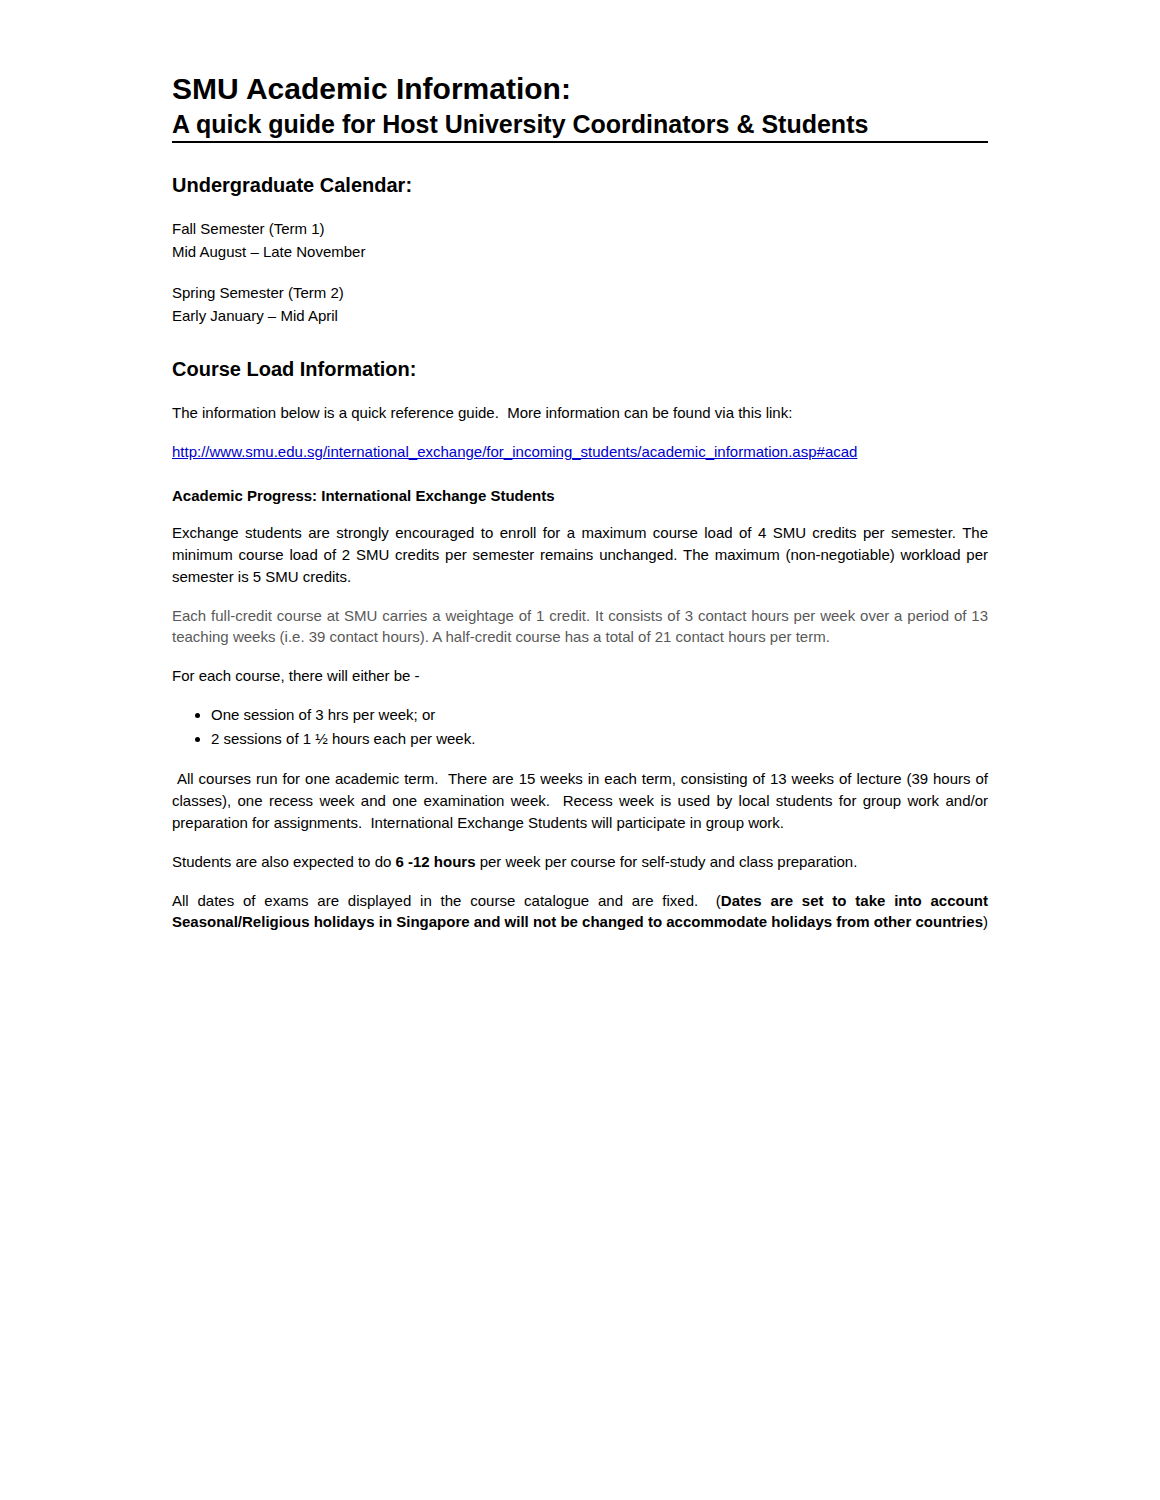SMU Academic Information: A quick guide for Host University Coordinators & Students
Undergraduate Calendar:
Fall Semester (Term 1)
Mid August – Late November
Spring Semester (Term 2)
Early January – Mid April
Course Load Information:
The information below is a quick reference guide. More information can be found via this link:
http://www.smu.edu.sg/international_exchange/for_incoming_students/academic_information.asp#acad
Academic Progress: International Exchange Students
Exchange students are strongly encouraged to enroll for a maximum course load of 4 SMU credits per semester. The minimum course load of 2 SMU credits per semester remains unchanged. The maximum (non-negotiable) workload per semester is 5 SMU credits.
Each full-credit course at SMU carries a weightage of 1 credit. It consists of 3 contact hours per week over a period of 13 teaching weeks (i.e. 39 contact hours). A half-credit course has a total of 21 contact hours per term.
For each course, there will either be -
One session of 3 hrs per week; or
2 sessions of 1 ½ hours each per week.
All courses run for one academic term. There are 15 weeks in each term, consisting of 13 weeks of lecture (39 hours of classes), one recess week and one examination week. Recess week is used by local students for group work and/or preparation for assignments. International Exchange Students will participate in group work.
Students are also expected to do 6 -12 hours per week per course for self-study and class preparation.
All dates of exams are displayed in the course catalogue and are fixed. (Dates are set to take into account Seasonal/Religious holidays in Singapore and will not be changed to accommodate holidays from other countries)